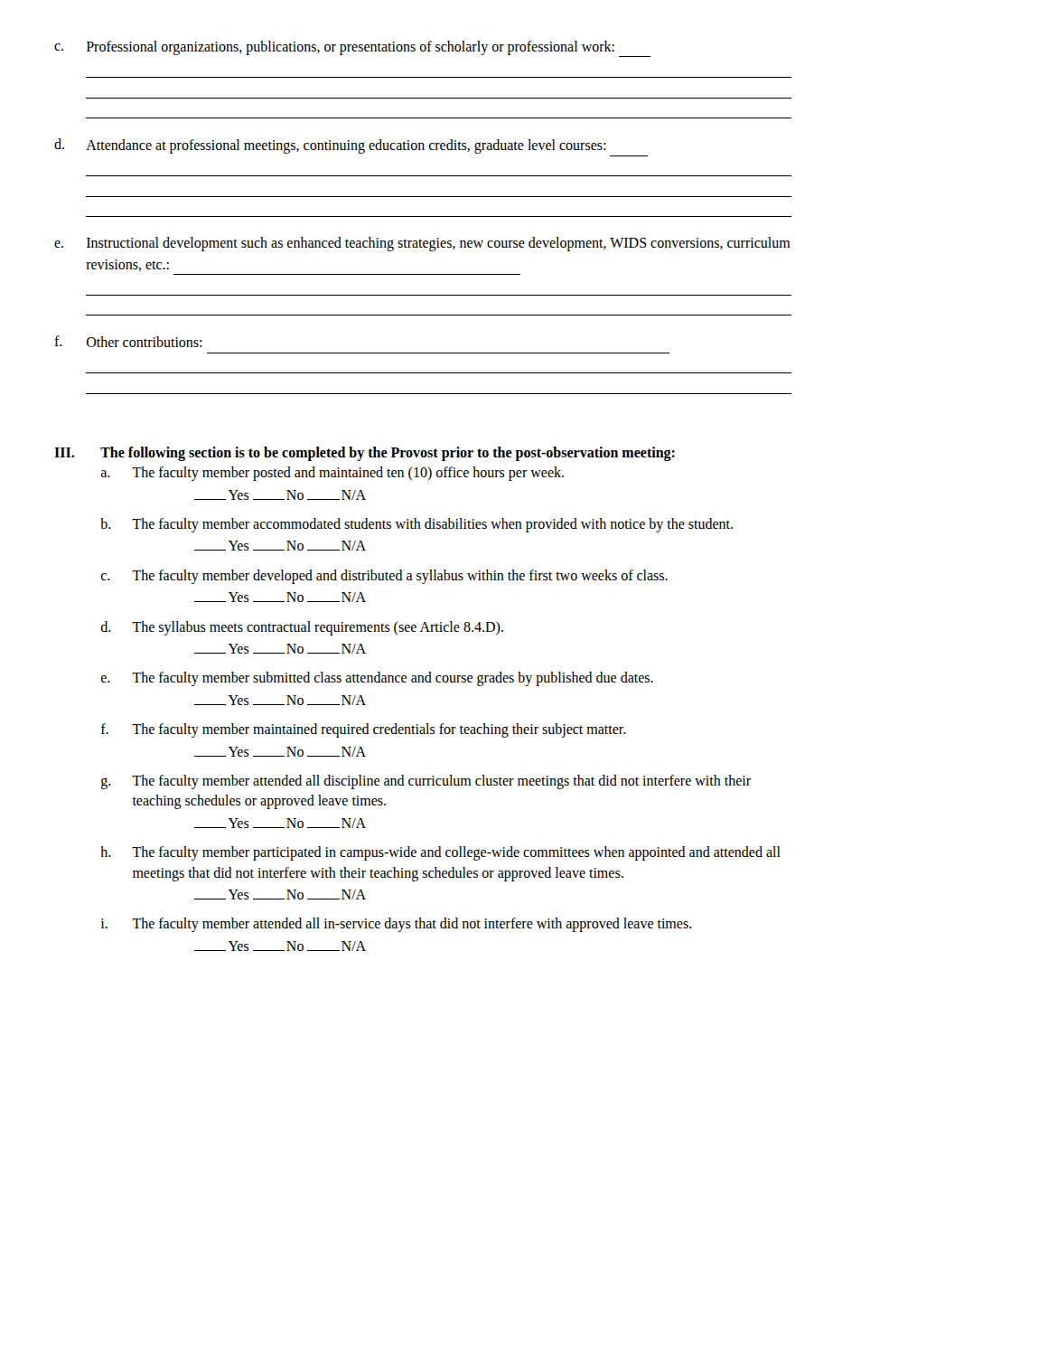c.
Professional organizations, publications, or presentations of scholarly or professional work:
d.
Attendance at professional meetings, continuing education credits, graduate level courses:
e.
Instructional development such as enhanced teaching strategies, new course development, WIDS conversions, curriculum revisions, etc.:
f.
Other contributions:
III.
The following section is to be completed by the Provost prior to the post-observation meeting:
a.
The faculty member posted and maintained ten (10) office hours per week.
Yes No N/A
b.
The faculty member accommodated students with disabilities when provided with notice by the student.
Yes No N/A
c.
The faculty member developed and distributed a syllabus within the first two weeks of class.
Yes No N/A
d.
The syllabus meets contractual requirements (see Article 8.4.D).
Yes No N/A
e.
The faculty member submitted class attendance and course grades by published due dates.
Yes No N/A
f.
The faculty member maintained required credentials for teaching their subject matter.
Yes No N/A
g.
The faculty member attended all discipline and curriculum cluster meetings that did not interfere with their teaching schedules or approved leave times.
Yes No N/A
h.
The faculty member participated in campus-wide and college-wide committees when appointed and attended all meetings that did not interfere with their teaching schedules or approved leave times.
Yes No N/A
i.
The faculty member attended all in-service days that did not interfere with approved leave times.
Yes No N/A